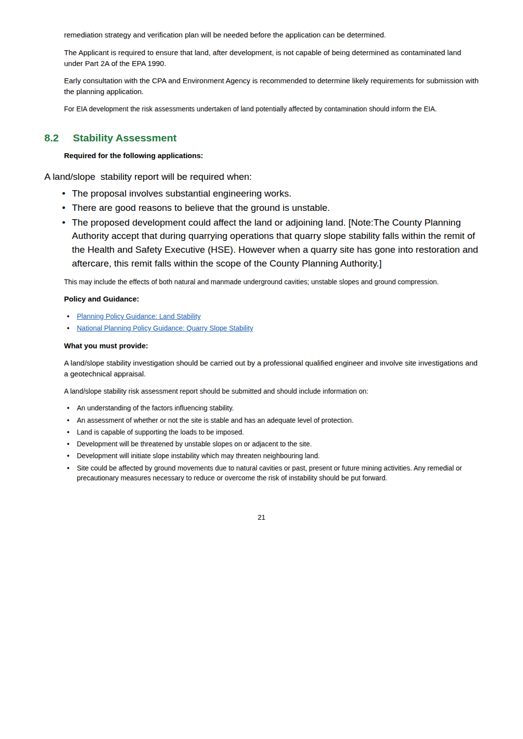remediation strategy and verification plan will be needed before the application can be determined.
The Applicant is required to ensure that land, after development, is not capable of being determined as contaminated land under Part 2A of the EPA 1990.
Early consultation with the CPA and Environment Agency is recommended to determine likely requirements for submission with the planning application.
For EIA development the risk assessments undertaken of land potentially affected by contamination should inform the EIA.
8.2 Stability Assessment
Required for the following applications:
A land/slope stability report will be required when:
The proposal involves substantial engineering works.
There are good reasons to believe that the ground is unstable.
The proposed development could affect the land or adjoining land. [Note:The County Planning Authority accept that during quarrying operations that quarry slope stability falls within the remit of the Health and Safety Executive (HSE). However when a quarry site has gone into restoration and aftercare, this remit falls within the scope of the County Planning Authority.]
This may include the effects of both natural and manmade underground cavities; unstable slopes and ground compression.
Policy and Guidance:
Planning Policy Guidance: Land Stability
National Planning Policy Guidance: Quarry Slope Stability
What you must provide:
A land/slope stability investigation should be carried out by a professional qualified engineer and involve site investigations and a geotechnical appraisal.
A land/slope stability risk assessment report should be submitted and should include information on:
An understanding of the factors influencing stability.
An assessment of whether or not the site is stable and has an adequate level of protection.
Land is capable of supporting the loads to be imposed.
Development will be threatened by unstable slopes on or adjacent to the site.
Development will initiate slope instability which may threaten neighbouring land.
Site could be affected by ground movements due to natural cavities or past, present or future mining activities. Any remedial or precautionary measures necessary to reduce or overcome the risk of instability should be put forward.
21